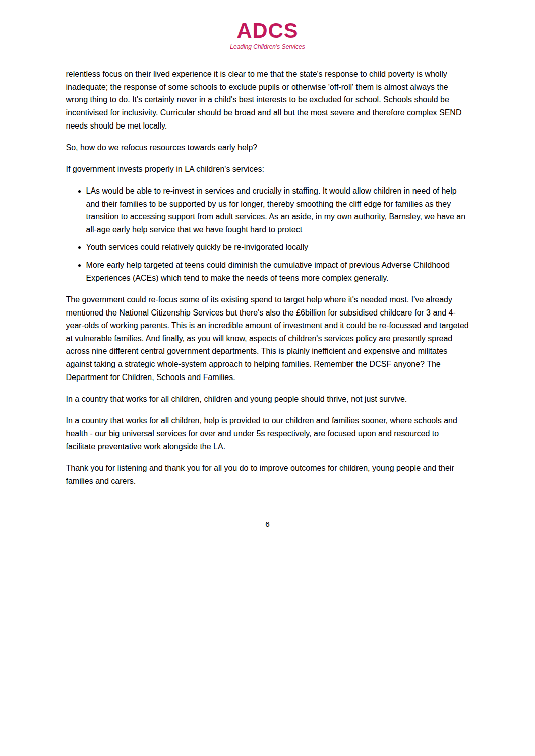ADCS
Leading Children's Services
relentless focus on their lived experience it is clear to me that the state's response to child poverty is wholly inadequate; the response of some schools to exclude pupils or otherwise 'off-roll' them is almost always the wrong thing to do. It's certainly never in a child's best interests to be excluded for school. Schools should be incentivised for inclusivity. Curricular should be broad and all but the most severe and therefore complex SEND needs should be met locally.
So, how do we refocus resources towards early help?
If government invests properly in LA children's services:
LAs would be able to re-invest in services and crucially in staffing. It would allow children in need of help and their families to be supported by us for longer, thereby smoothing the cliff edge for families as they transition to accessing support from adult services. As an aside, in my own authority, Barnsley, we have an all-age early help service that we have fought hard to protect
Youth services could relatively quickly be re-invigorated locally
More early help targeted at teens could diminish the cumulative impact of previous Adverse Childhood Experiences (ACEs) which tend to make the needs of teens more complex generally.
The government could re-focus some of its existing spend to target help where it's needed most. I've already mentioned the National Citizenship Services but there's also the £6billion for subsidised childcare for 3 and 4-year-olds of working parents. This is an incredible amount of investment and it could be re-focussed and targeted at vulnerable families. And finally, as you will know, aspects of children's services policy are presently spread across nine different central government departments. This is plainly inefficient and expensive and militates against taking a strategic whole-system approach to helping families. Remember the DCSF anyone? The Department for Children, Schools and Families.
In a country that works for all children, children and young people should thrive, not just survive.
In a country that works for all children, help is provided to our children and families sooner, where schools and health - our big universal services for over and under 5s respectively, are focused upon and resourced to facilitate preventative work alongside the LA.
Thank you for listening and thank you for all you do to improve outcomes for children, young people and their families and carers.
6